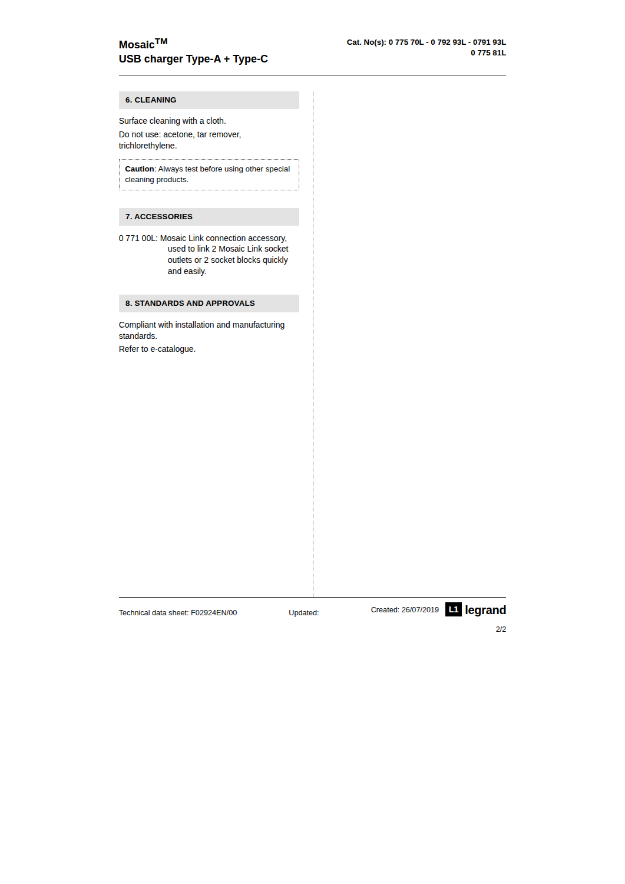MosaicTM USB charger Type-A + Type-C
Cat. No(s): 0 775 70L - 0 792 93L - 0791 93L
0 775 81L
6. CLEANING
Surface cleaning with a cloth.
Do not use: acetone, tar remover, trichlorethylene.
Caution: Always test before using other special cleaning products.
7. ACCESSORIES
0 771 00L: Mosaic Link connection accessory, used to link 2 Mosaic Link socket outlets or 2 socket blocks quickly and easily.
8. STANDARDS AND APPROVALS
Compliant with installation and manufacturing standards.
Refer to e-catalogue.
Technical data sheet: F02924EN/00
Updated:
Created: 26/07/2019 L1legrand
2/2